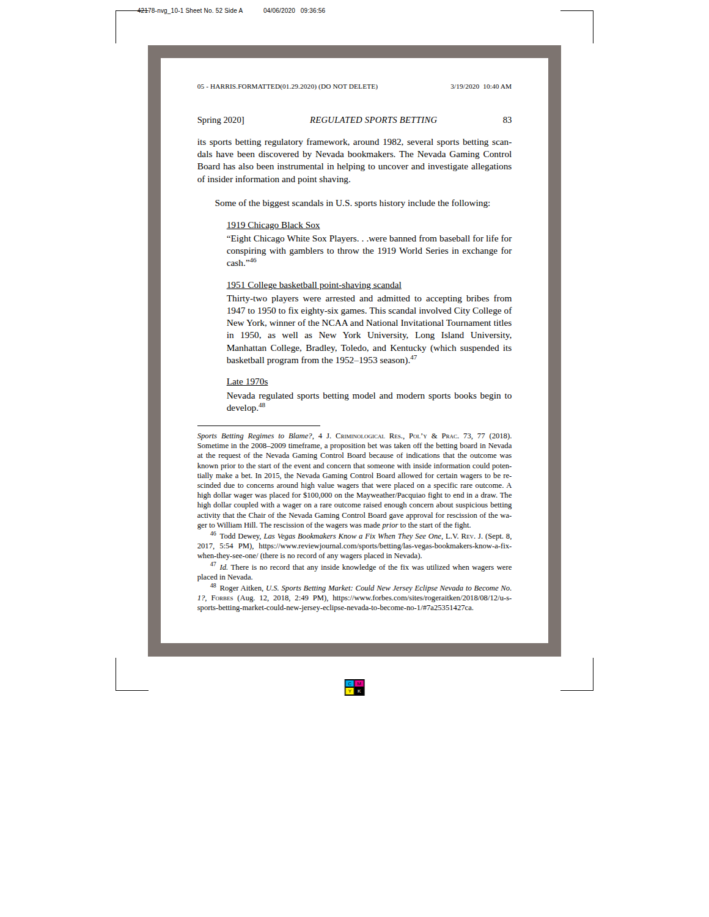42178-nvg_10-1 Sheet No. 52 Side A 04/06/2020 09:36:56
42178-nvg_10-1 Sheet No. 52 Side A 04/06/2020 09:36:56
05 - HARRIS.FORMATTED(01.29.2020) (DO NOT DELETE) 3/19/2020 10:40 AM
Spring 2020] REGULATED SPORTS BETTING 83
its sports betting regulatory framework, around 1982, several sports betting scandals have been discovered by Nevada bookmakers. The Nevada Gaming Control Board has also been instrumental in helping to uncover and investigate allegations of insider information and point shaving.
Some of the biggest scandals in U.S. sports history include the following:
1919 Chicago Black Sox
“Eight Chicago White Sox Players. . .were banned from baseball for life for conspiring with gamblers to throw the 1919 World Series in exchange for cash.”46
1951 College basketball point-shaving scandal
Thirty-two players were arrested and admitted to accepting bribes from 1947 to 1950 to fix eighty-six games. This scandal involved City College of New York, winner of the NCAA and National Invitational Tournament titles in 1950, as well as New York University, Long Island University, Manhattan College, Bradley, Toledo, and Kentucky (which suspended its basketball program from the 1952–1953 season).47
Late 1970s
Nevada regulated sports betting model and modern sports books begin to develop.48
Sports Betting Regimes to Blame?, 4 J. Criminological Res., Pol’y & Prac. 73, 77 (2018). Sometime in the 2008–2009 timeframe, a proposition bet was taken off the betting board in Nevada at the request of the Nevada Gaming Control Board because of indications that the outcome was known prior to the start of the event and concern that someone with inside information could potentially make a bet. In 2015, the Nevada Gaming Control Board allowed for certain wagers to be rescinded due to concerns around high value wagers that were placed on a specific rare outcome. A high dollar wager was placed for $100,000 on the Mayweather/Pacquiao fight to end in a draw. The high dollar coupled with a wager on a rare outcome raised enough concern about suspicious betting activity that the Chair of the Nevada Gaming Control Board gave approval for rescission of the wager to William Hill. The rescission of the wagers was made prior to the start of the fight.
46 Todd Dewey, Las Vegas Bookmakers Know a Fix When They See One, L.V. Rev. J. (Sept. 8, 2017, 5:54 PM), https://www.reviewjournal.com/sports/betting/las-vegas-bookmakers-know-a-fix-when-they-see-one/ (there is no record of any wagers placed in Nevada).
47 Id. There is no record that any inside knowledge of the fix was utilized when wagers were placed in Nevada.
48 Roger Aitken, U.S. Sports Betting Market: Could New Jersey Eclipse Nevada to Become No. 1?, Forbes (Aug. 12, 2018, 2:49 PM), https://www.forbes.com/sites/rogeraitken/2018/08/12/u-s-sports-betting-market-could-new-jersey-eclipse-nevada-to-become-no-1/#7a25351427ca.
C M Y K